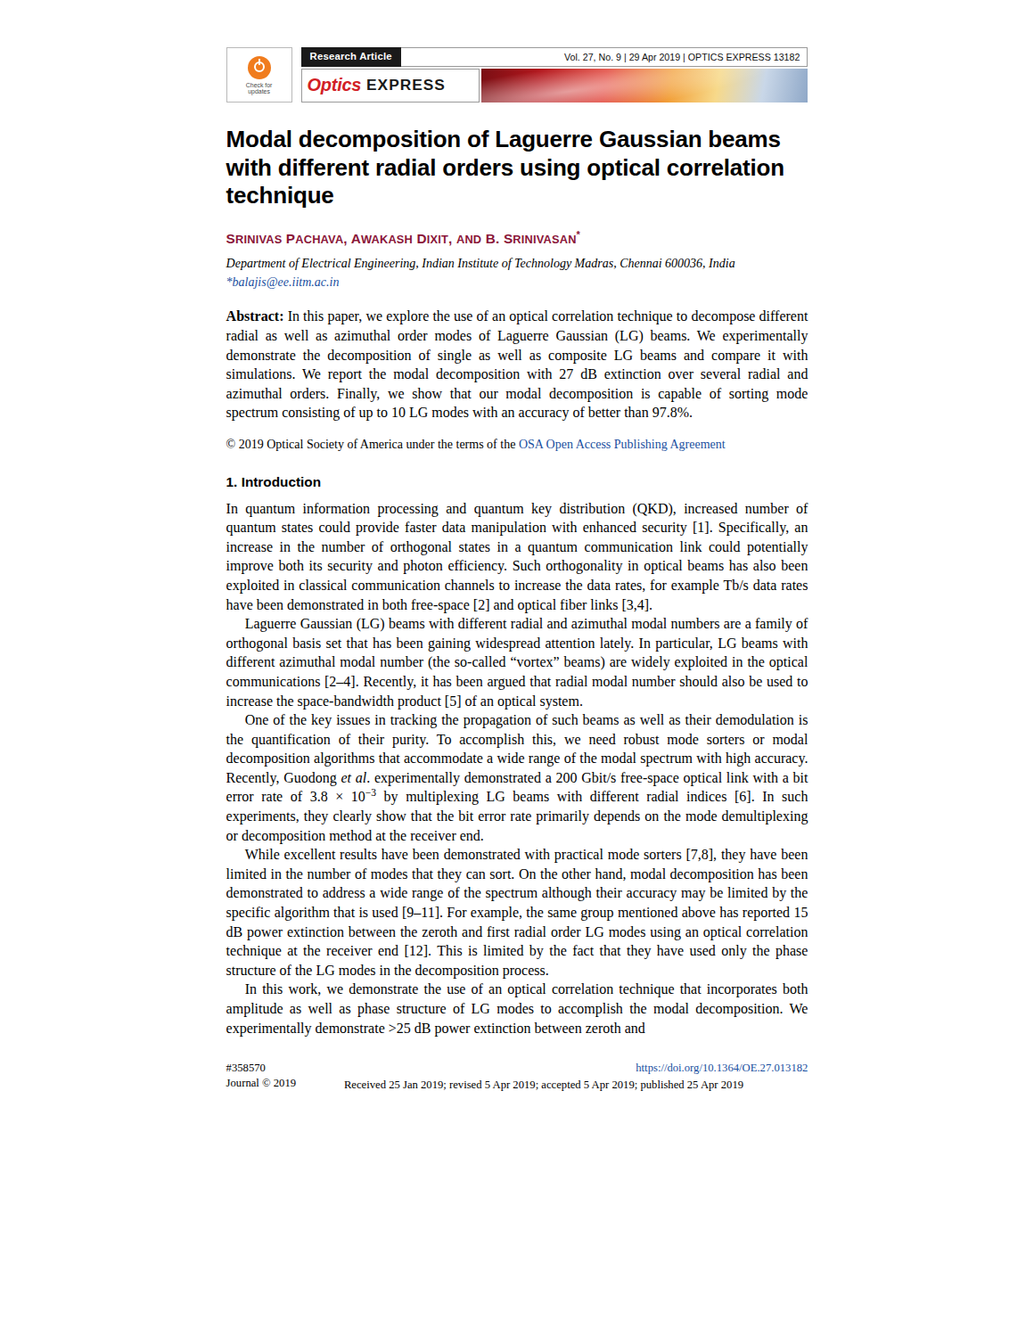Check for
updates
Research Article
Vol. 27, No. 9 | 29 Apr 2019 | OPTICS EXPRESS 13182
Optics EXPRESS
Modal decomposition of Laguerre Gaussian beams with different radial orders using optical correlation technique
SRINIVAS PACHAVA, AWAKASH DIXIT, AND B. SRINIVASAN*
Department of Electrical Engineering, Indian Institute of Technology Madras, Chennai 600036, India
*balajis@ee.iitm.ac.in
Abstract: In this paper, we explore the use of an optical correlation technique to decompose different radial as well as azimuthal order modes of Laguerre Gaussian (LG) beams. We experimentally demonstrate the decomposition of single as well as composite LG beams and compare it with simulations. We report the modal decomposition with 27 dB extinction over several radial and azimuthal orders. Finally, we show that our modal decomposition is capable of sorting mode spectrum consisting of up to 10 LG modes with an accuracy of better than 97.8%.
© 2019 Optical Society of America under the terms of the OSA Open Access Publishing Agreement
1. Introduction
In quantum information processing and quantum key distribution (QKD), increased number of quantum states could provide faster data manipulation with enhanced security [1]. Specifically, an increase in the number of orthogonal states in a quantum communication link could potentially improve both its security and photon efficiency. Such orthogonality in optical beams has also been exploited in classical communication channels to increase the data rates, for example Tb/s data rates have been demonstrated in both free-space [2] and optical fiber links [3,4].
Laguerre Gaussian (LG) beams with different radial and azimuthal modal numbers are a family of orthogonal basis set that has been gaining widespread attention lately. In particular, LG beams with different azimuthal modal number (the so-called “vortex” beams) are widely exploited in the optical communications [2–4]. Recently, it has been argued that radial modal number should also be used to increase the space-bandwidth product [5] of an optical system.
One of the key issues in tracking the propagation of such beams as well as their demodulation is the quantification of their purity. To accomplish this, we need robust mode sorters or modal decomposition algorithms that accommodate a wide range of the modal spectrum with high accuracy. Recently, Guodong et al. experimentally demonstrated a 200 Gbit/s free-space optical link with a bit error rate of 3.8 × 10−3 by multiplexing LG beams with different radial indices [6]. In such experiments, they clearly show that the bit error rate primarily depends on the mode demultiplexing or decomposition method at the receiver end.
While excellent results have been demonstrated with practical mode sorters [7,8], they have been limited in the number of modes that they can sort. On the other hand, modal decomposition has been demonstrated to address a wide range of the spectrum although their accuracy may be limited by the specific algorithm that is used [9–11]. For example, the same group mentioned above has reported 15 dB power extinction between the zeroth and first radial order LG modes using an optical correlation technique at the receiver end [12]. This is limited by the fact that they have used only the phase structure of the LG modes in the decomposition process.
In this work, we demonstrate the use of an optical correlation technique that incorporates both amplitude as well as phase structure of LG modes to accomplish the modal decomposition. We experimentally demonstrate >25 dB power extinction between zeroth and
#358570
Journal © 2019
https://doi.org/10.1364/OE.27.013182
Received 25 Jan 2019; revised 5 Apr 2019; accepted 5 Apr 2019; published 25 Apr 2019